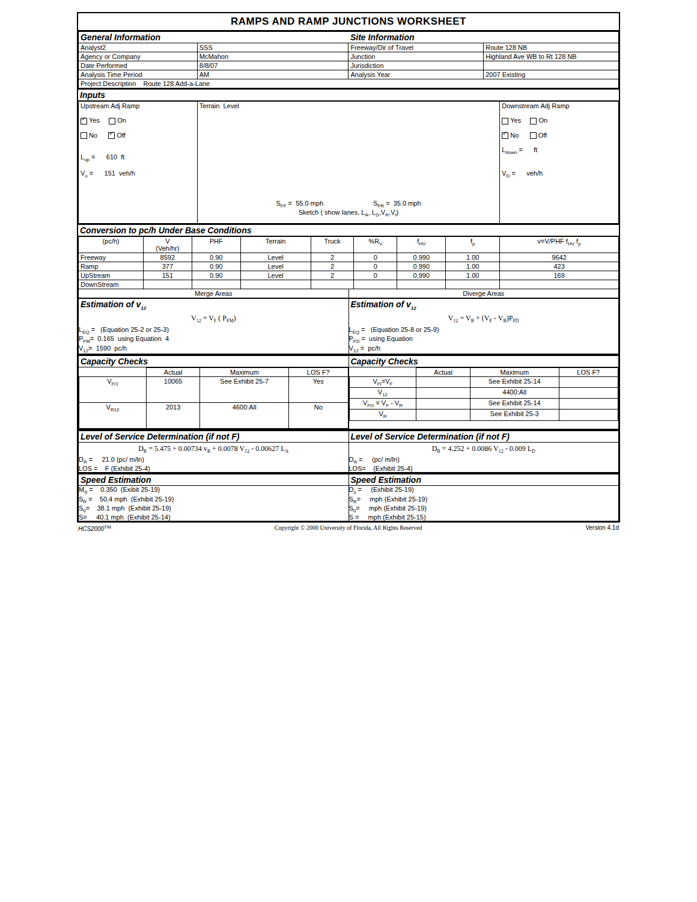RAMPS AND RAMP JUNCTIONS WORKSHEET
| General Information | Site Information |
| Analyst2 | SSS | Freeway/Dir of Travel | Route 128 NB |
| Agency or Company | McMahon | Junction | Highland Ave WB to Rt 128 NB |
| Date Performed | 8/8/07 | Jurisdiction | |
| Analysis Time Period | AM | Analysis Year | 2007 Existing |
| Project Description Route 128 Add-a-Lane |
Inputs
| Upstream Adj Ramp Yes On No Off L up = 610 ft V u = 151 veh/h | Terrain Level S FF = 55.0 mph S FR = 35.0 mph Sketch ( show lanes, L A , L D ,V R ,V f ) | Downstream Adj Ramp Yes On No Off L down = ft V D = veh/h |
Conversion to pc/h Under Base Conditions
| (pc/h) | V (Veh/hr) | PHF | Terrain | Truck | %R V | f HV | f p | v=V/PHF f HV f p |
| Freeway | 8592 | 0.90 | Level | 2 | 0 | 0.990 | 1.00 | 9642 |
| Ramp | 377 | 0.90 | Level | 2 | 0 | 0.990 | 1.00 | 423 |
| UpStream | 151 | 0.90 | Level | 2 | 0 | 0.990 | 1.00 | 169 |
| DownStream | | | | | | | | |
| Merge Areas | Diverge Areas |
| Estimation of v 12 V 12 = V F ( P FM ) L EQ = (Equation 25-2 or 25-3) P FM = 0.165 using Equation 4 V 12 = 1590 pc/h | Estimation of v 12 V 12 = V R + (V F - V R )P FD L EQ = (Equation 25-8 or 25-9) P FD = using Equation V 12 = pc/h |
| Capacity Checks / / Actual / Maximum / LOS F? / / V FO / 10065 / See Exhibit 25-7 / Yes / / V R12 / 2013 / 4600:All / No / | Capacity Checks / / Actual / Maximum / LOS F? / / V FI =V F / / See Exhibit 25-14 / / / V 12 / / 4400:All / / / V FO = V F - V R / / See Exhibit 25-14 / / / V R / / See Exhibit 25-3 / / |
| Level of Service Determination (if not F) D R = 5.475 + 0.00734 v R + 0.0078 V 12 - 0.00627 L A D R = 21.0 (pc/ m/ln) LOS = F (Exhibit 25-4) | Level of Service Determination (if not F) D R = 4.252 + 0.0086 V 12 - 0.009 L D D R = (pc/ m/ln) LOS= (Exhibit 25-4) |
| Speed Estimation M S = 0.350 (Exibit 25-19) S R = 50.4 mph (Exhibit 25-19) S 0 = 38.1 mph (Exhibit 25-19) S= 40.1 mph (Exhibit 25-14) | Speed Estimation D s = (Exhibit 25-19) S R = mph (Exhibit 25-19) S 0 = mph (Exhibit 25-19) S = mph (Exhibit 25-15) |
HCS2000 TM
Copyright © 2000 University of Florida, All Rights Reserved
Version 4.1d